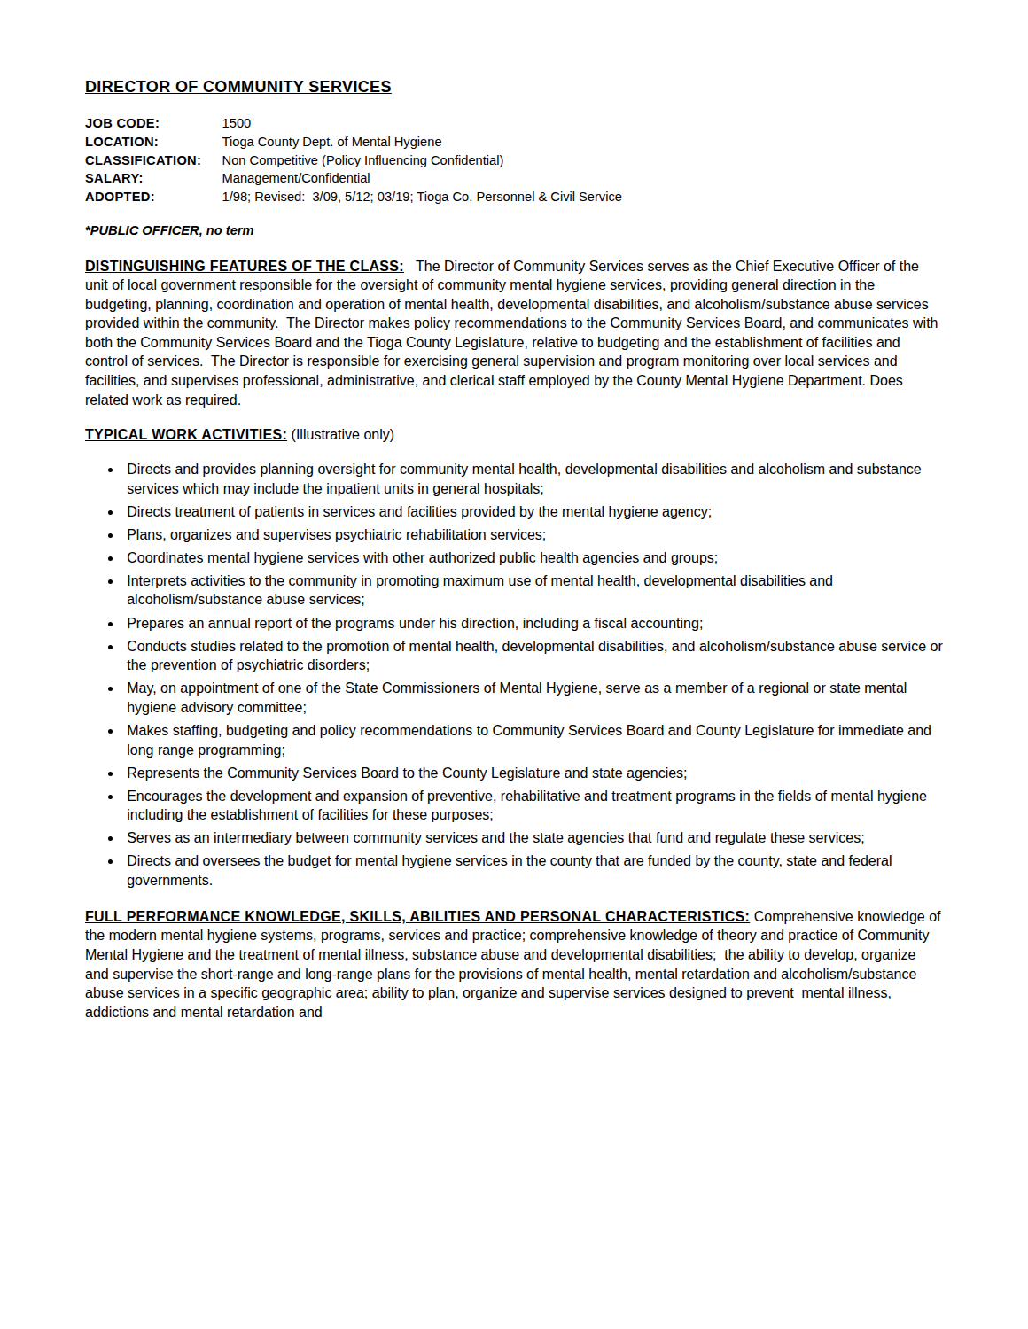DIRECTOR OF COMMUNITY SERVICES
| JOB CODE: | 1500 |
| LOCATION: | Tioga County Dept. of Mental Hygiene |
| CLASSIFICATION: | Non Competitive (Policy Influencing Confidential) |
| SALARY: | Management/Confidential |
| ADOPTED: | 1/98; Revised: 3/09, 5/12; 03/19; Tioga Co. Personnel & Civil Service |
*PUBLIC OFFICER, no term
DISTINGUISHING FEATURES OF THE CLASS: The Director of Community Services serves as the Chief Executive Officer of the unit of local government responsible for the oversight of community mental hygiene services, providing general direction in the budgeting, planning, coordination and operation of mental health, developmental disabilities, and alcoholism/substance abuse services provided within the community. The Director makes policy recommendations to the Community Services Board, and communicates with both the Community Services Board and the Tioga County Legislature, relative to budgeting and the establishment of facilities and control of services. The Director is responsible for exercising general supervision and program monitoring over local services and facilities, and supervises professional, administrative, and clerical staff employed by the County Mental Hygiene Department. Does related work as required.
TYPICAL WORK ACTIVITIES: (Illustrative only)
Directs and provides planning oversight for community mental health, developmental disabilities and alcoholism and substance services which may include the inpatient units in general hospitals;
Directs treatment of patients in services and facilities provided by the mental hygiene agency;
Plans, organizes and supervises psychiatric rehabilitation services;
Coordinates mental hygiene services with other authorized public health agencies and groups;
Interprets activities to the community in promoting maximum use of mental health, developmental disabilities and alcoholism/substance abuse services;
Prepares an annual report of the programs under his direction, including a fiscal accounting;
Conducts studies related to the promotion of mental health, developmental disabilities, and alcoholism/substance abuse service or the prevention of psychiatric disorders;
May, on appointment of one of the State Commissioners of Mental Hygiene, serve as a member of a regional or state mental hygiene advisory committee;
Makes staffing, budgeting and policy recommendations to Community Services Board and County Legislature for immediate and long range programming;
Represents the Community Services Board to the County Legislature and state agencies;
Encourages the development and expansion of preventive, rehabilitative and treatment programs in the fields of mental hygiene including the establishment of facilities for these purposes;
Serves as an intermediary between community services and the state agencies that fund and regulate these services;
Directs and oversees the budget for mental hygiene services in the county that are funded by the county, state and federal governments.
FULL PERFORMANCE KNOWLEDGE, SKILLS, ABILITIES AND PERSONAL CHARACTERISTICS: Comprehensive knowledge of the modern mental hygiene systems, programs, services and practice; comprehensive knowledge of theory and practice of Community Mental Hygiene and the treatment of mental illness, substance abuse and developmental disabilities; the ability to develop, organize and supervise the short-range and long-range plans for the provisions of mental health, mental retardation and alcoholism/substance abuse services in a specific geographic area; ability to plan, organize and supervise services designed to prevent mental illness, addictions and mental retardation and